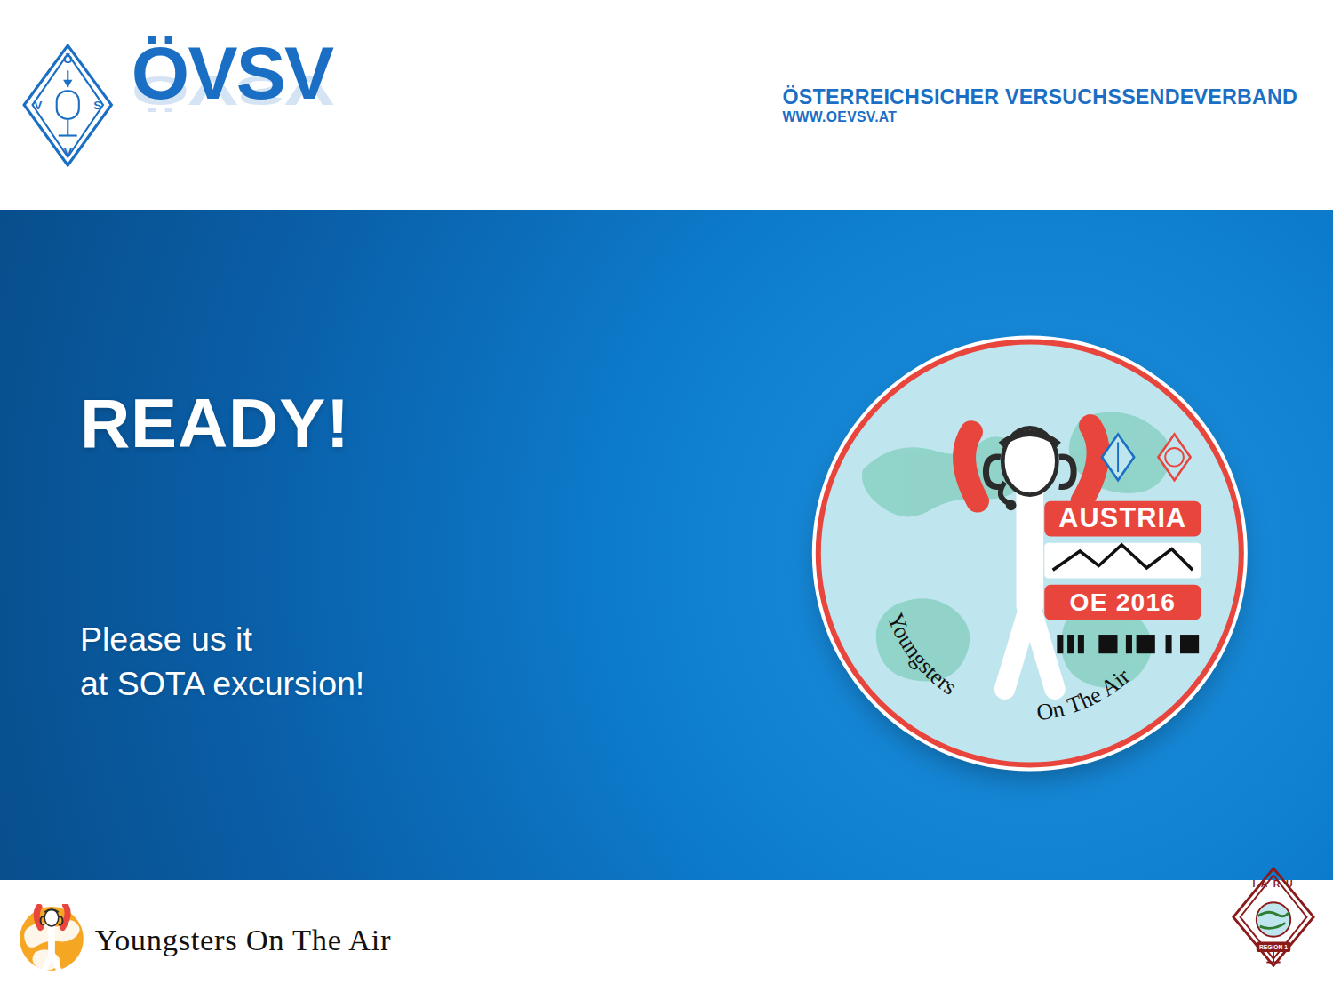Ö V S V
ÖVSV ÖVSV
ÖSTERREICHSICHER VERSUCHSSENDEVERBAND
WWW.OEVSV.AT
READY!
Please us it
at SOTA excursion!
AUSTRIA OE 2016 Youngsters On The Air
Youngsters On The Air
I A R U REGION 1